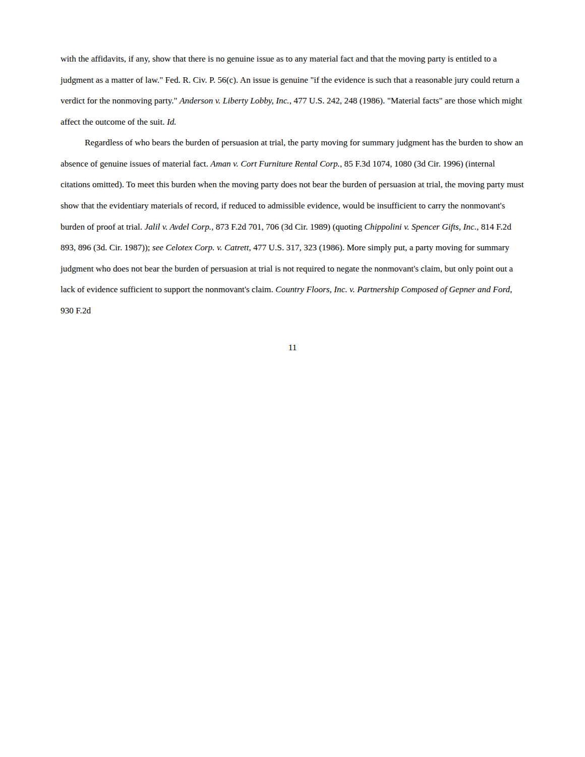with the affidavits, if any, show that there is no genuine issue as to any material fact and that the moving party is entitled to a judgment as a matter of law." Fed. R. Civ. P. 56(c). An issue is genuine "if the evidence is such that a reasonable jury could return a verdict for the nonmoving party." Anderson v. Liberty Lobby, Inc., 477 U.S. 242, 248 (1986). "Material facts" are those which might affect the outcome of the suit. Id.
Regardless of who bears the burden of persuasion at trial, the party moving for summary judgment has the burden to show an absence of genuine issues of material fact. Aman v. Cort Furniture Rental Corp., 85 F.3d 1074, 1080 (3d Cir. 1996) (internal citations omitted). To meet this burden when the moving party does not bear the burden of persuasion at trial, the moving party must show that the evidentiary materials of record, if reduced to admissible evidence, would be insufficient to carry the nonmovant's burden of proof at trial. Jalil v. Avdel Corp., 873 F.2d 701, 706 (3d Cir. 1989) (quoting Chippolini v. Spencer Gifts, Inc., 814 F.2d 893, 896 (3d. Cir. 1987)); see Celotex Corp. v. Catrett, 477 U.S. 317, 323 (1986). More simply put, a party moving for summary judgment who does not bear the burden of persuasion at trial is not required to negate the nonmovant's claim, but only point out a lack of evidence sufficient to support the nonmovant's claim. Country Floors, Inc. v. Partnership Composed of Gepner and Ford, 930 F.2d
11